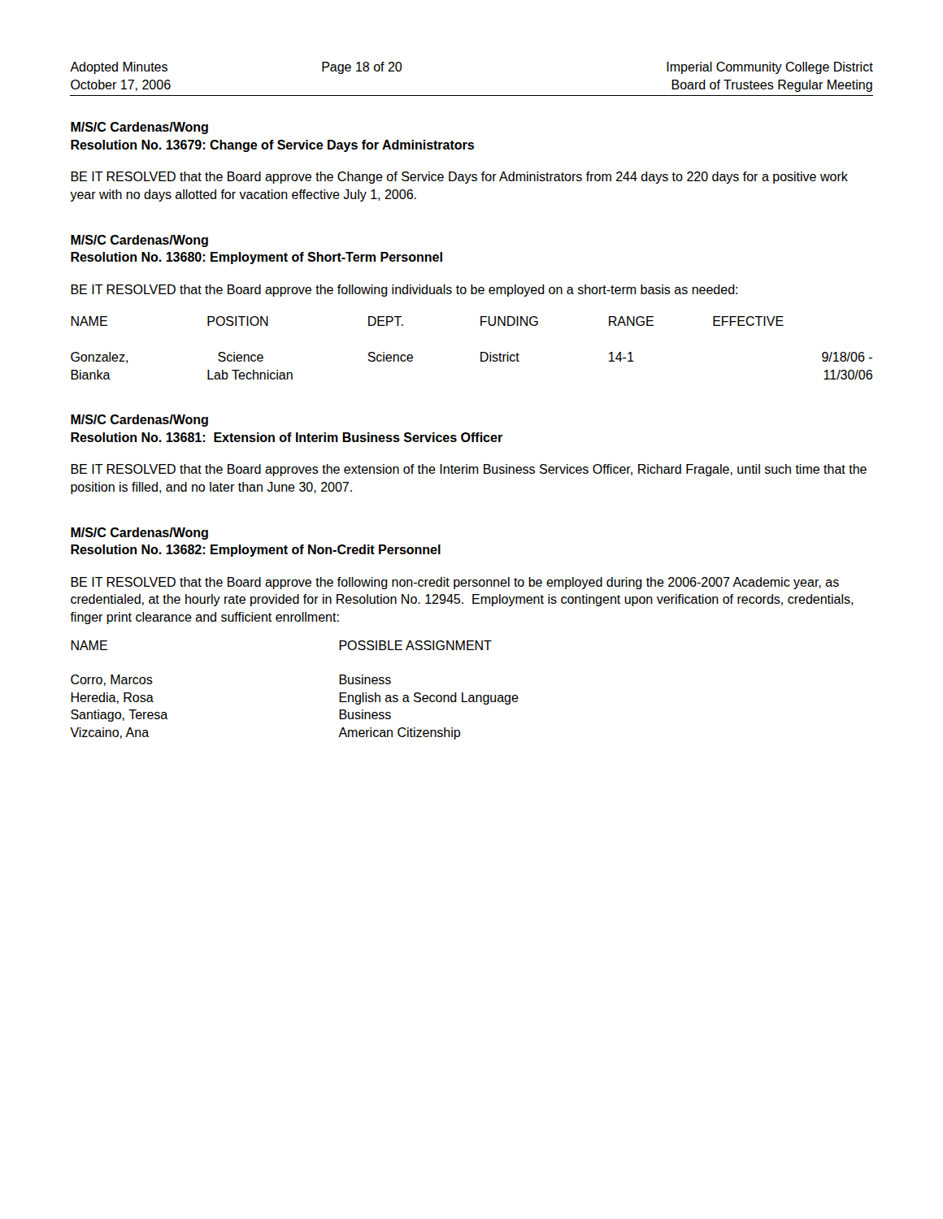| Adopted Minutes | Page 18 of 20 | Imperial Community College District |
| October 17, 2006 | | Board of Trustees Regular Meeting |
M/S/C Cardenas/Wong
Resolution No. 13679: Change of Service Days for Administrators
BE IT RESOLVED that the Board approve the Change of Service Days for Administrators from 244 days to 220 days for a positive work year with no days allotted for vacation effective July 1, 2006.
M/S/C Cardenas/Wong
Resolution No. 13680: Employment of Short-Term Personnel
BE IT RESOLVED that the Board approve the following individuals to be employed on a short-term basis as needed:
| NAME | POSITION | DEPT. | FUNDING | RANGE | EFFECTIVE |
| --- | --- | --- | --- | --- | --- |
| Gonzalez, Bianka | Science Lab Technician | Science | District | 14-1 | 9/18/06 - 11/30/06 |
M/S/C Cardenas/Wong
Resolution No. 13681: Extension of Interim Business Services Officer
BE IT RESOLVED that the Board approves the extension of the Interim Business Services Officer, Richard Fragale, until such time that the position is filled, and no later than June 30, 2007.
M/S/C Cardenas/Wong
Resolution No. 13682: Employment of Non-Credit Personnel
BE IT RESOLVED that the Board approve the following non-credit personnel to be employed during the 2006-2007 Academic year, as credentialed, at the hourly rate provided for in Resolution No. 12945. Employment is contingent upon verification of records, credentials, finger print clearance and sufficient enrollment:
| NAME | POSSIBLE ASSIGNMENT |
| Corro, Marcos | Business |
| Heredia, Rosa | English as a Second Language |
| Santiago, Teresa | Business |
| Vizcaino, Ana | American Citizenship |